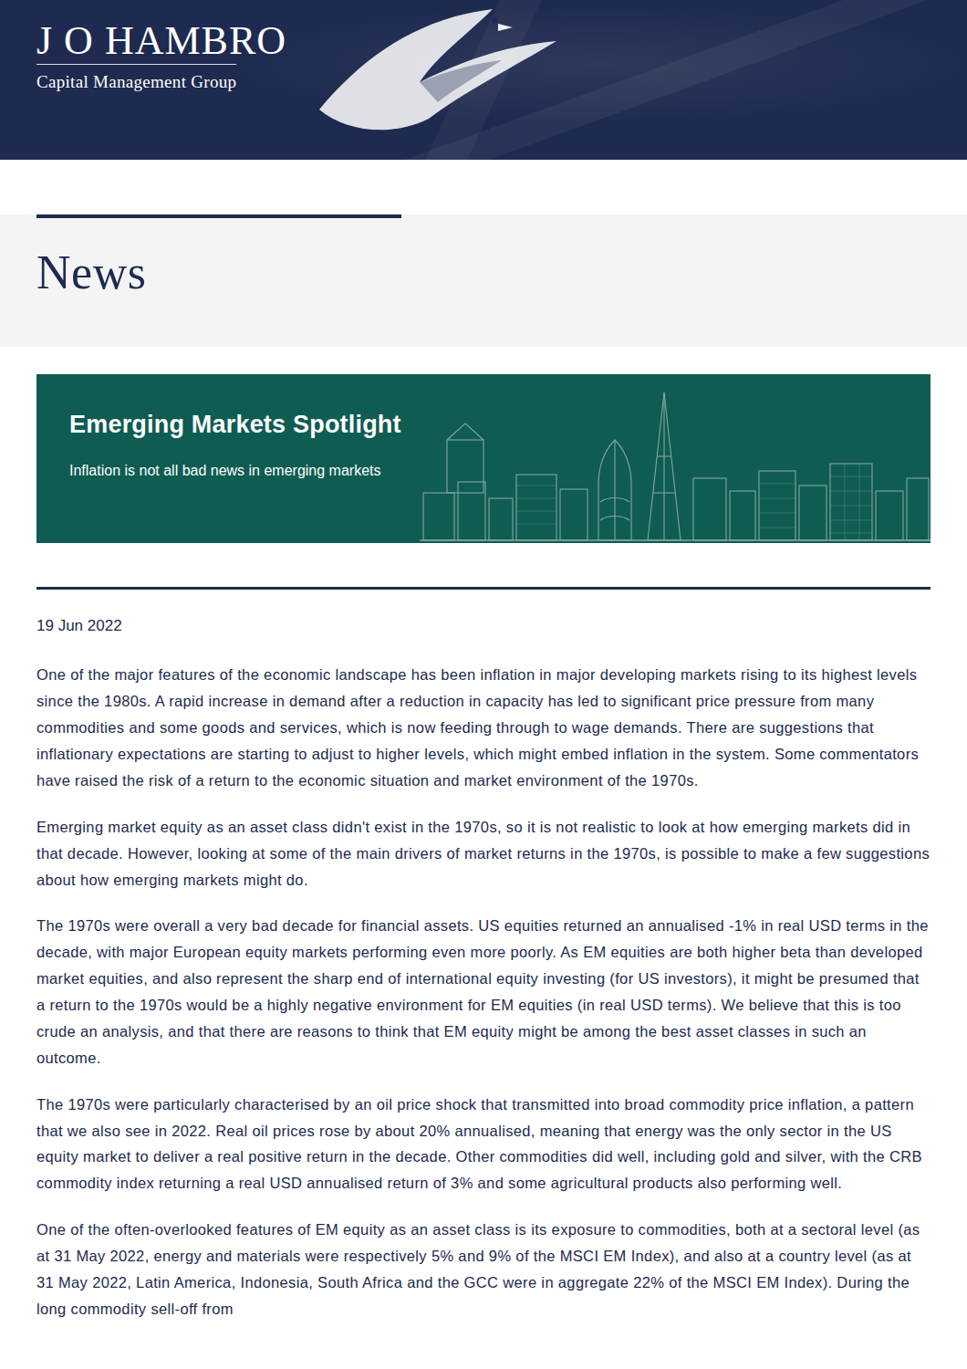J O HAMBRO
Capital Management Group
News
Emerging Markets Spotlight
Inflation is not all bad news in emerging markets
19 Jun 2022
One of the major features of the economic landscape has been inflation in major developing markets rising to its highest levels since the 1980s. A rapid increase in demand after a reduction in capacity has led to significant price pressure from many commodities and some goods and services, which is now feeding through to wage demands. There are suggestions that inflationary expectations are starting to adjust to higher levels, which might embed inflation in the system. Some commentators have raised the risk of a return to the economic situation and market environment of the 1970s.
Emerging market equity as an asset class didn't exist in the 1970s, so it is not realistic to look at how emerging markets did in that decade. However, looking at some of the main drivers of market returns in the 1970s, is possible to make a few suggestions about how emerging markets might do.
The 1970s were overall a very bad decade for financial assets. US equities returned an annualised -1% in real USD terms in the decade, with major European equity markets performing even more poorly. As EM equities are both higher beta than developed market equities, and also represent the sharp end of international equity investing (for US investors), it might be presumed that a return to the 1970s would be a highly negative environment for EM equities (in real USD terms). We believe that this is too crude an analysis, and that there are reasons to think that EM equity might be among the best asset classes in such an outcome.
The 1970s were particularly characterised by an oil price shock that transmitted into broad commodity price inflation, a pattern that we also see in 2022. Real oil prices rose by about 20% annualised, meaning that energy was the only sector in the US equity market to deliver a real positive return in the decade. Other commodities did well, including gold and silver, with the CRB commodity index returning a real USD annualised return of 3% and some agricultural products also performing well.
One of the often-overlooked features of EM equity as an asset class is its exposure to commodities, both at a sectoral level (as at 31 May 2022, energy and materials were respectively 5% and 9% of the MSCI EM Index), and also at a country level (as at 31 May 2022, Latin America, Indonesia, South Africa and the GCC were in aggregate 22% of the MSCI EM Index). During the long commodity sell-off from